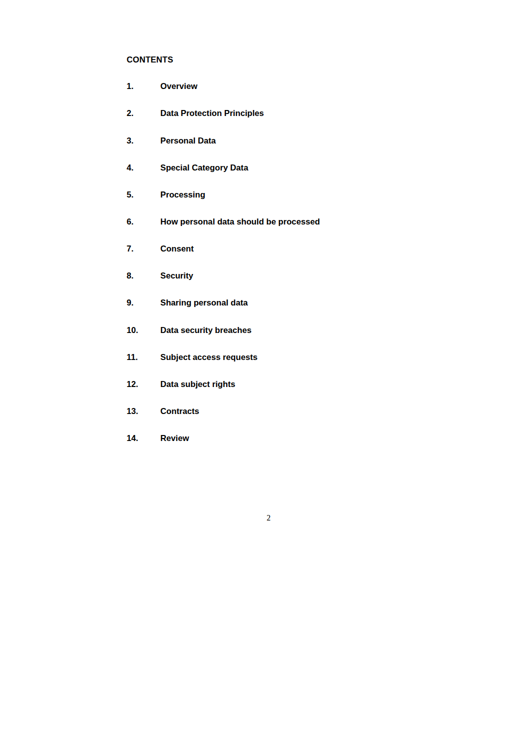CONTENTS
1. Overview
2. Data Protection Principles
3. Personal Data
4. Special Category Data
5. Processing
6. How personal data should be processed
7. Consent
8. Security
9. Sharing personal data
10. Data security breaches
11. Subject access requests
12. Data subject rights
13. Contracts
14. Review
2